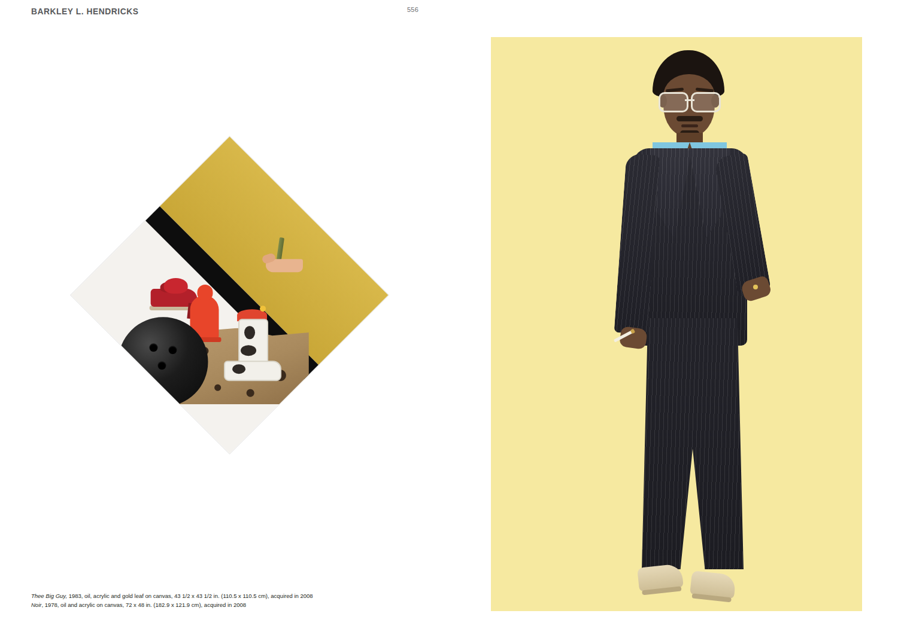Barkley L. Hendricks
556
Thee Big Guy, 1983, oil, acrylic and gold leaf on canvas, 43 1/2 x 43 1/2 in. (110.5 x 110.5 cm), acquired in 2008
Noir, 1978, oil and acrylic on canvas, 72 x 48 in. (182.9 x 121.9 cm), acquired in 2008